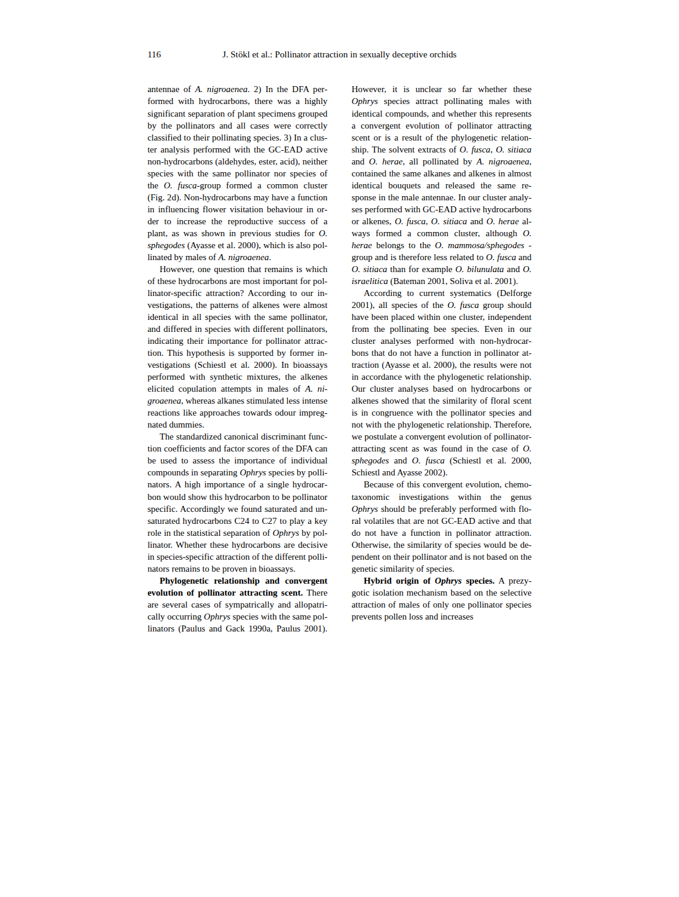116 J. Stökl et al.: Pollinator attraction in sexually deceptive orchids
antennae of A. nigroaenea. 2) In the DFA performed with hydrocarbons, there was a highly significant separation of plant specimens grouped by the pollinators and all cases were correctly classified to their pollinating species. 3) In a cluster analysis performed with the GC-EAD active non-hydrocarbons (aldehydes, ester, acid), neither species with the same pollinator nor species of the O. fusca-group formed a common cluster (Fig. 2d). Non-hydrocarbons may have a function in influencing flower visitation behaviour in order to increase the reproductive success of a plant, as was shown in previous studies for O. sphegodes (Ayasse et al. 2000), which is also pollinated by males of A. nigroaenea.
However, one question that remains is which of these hydrocarbons are most important for pollinator-specific attraction? According to our investigations, the patterns of alkenes were almost identical in all species with the same pollinator, and differed in species with different pollinators, indicating their importance for pollinator attraction. This hypothesis is supported by former investigations (Schiestl et al. 2000). In bioassays performed with synthetic mixtures, the alkenes elicited copulation attempts in males of A. nigroaenea, whereas alkanes stimulated less intense reactions like approaches towards odour impregnated dummies.
The standardized canonical discriminant function coefficients and factor scores of the DFA can be used to assess the importance of individual compounds in separating Ophrys species by pollinators. A high importance of a single hydrocarbon would show this hydrocarbon to be pollinator specific. Accordingly we found saturated and unsaturated hydrocarbons C24 to C27 to play a key role in the statistical separation of Ophrys by pollinator. Whether these hydrocarbons are decisive in species-specific attraction of the different pollinators remains to be proven in bioassays.
Phylogenetic relationship and convergent evolution of pollinator attracting scent. There are several cases of sympatrically and allopatrically occurring Ophrys species with the same pollinators (Paulus and Gack 1990a, Paulus 2001). However, it is unclear so far whether these Ophrys species attract pollinating males with identical compounds, and whether this represents a convergent evolution of pollinator attracting scent or is a result of the phylogenetic relationship. The solvent extracts of O. fusca, O. sitiaca and O. herae, all pollinated by A. nigroaenea, contained the same alkanes and alkenes in almost identical bouquets and released the same response in the male antennae. In our cluster analyses performed with GC-EAD active hydrocarbons or alkenes, O. fusca, O. sitiaca and O. herae always formed a common cluster, although O. herae belongs to the O. mammosa/sphegodes -group and is therefore less related to O. fusca and O. sitiaca than for example O. bilunulata and O. israelitica (Bateman 2001, Soliva et al. 2001).
According to current systematics (Delforge 2001), all species of the O. fusca group should have been placed within one cluster, independent from the pollinating bee species. Even in our cluster analyses performed with non-hydrocarbons that do not have a function in pollinator attraction (Ayasse et al. 2000), the results were not in accordance with the phylogenetic relationship. Our cluster analyses based on hydrocarbons or alkenes showed that the similarity of floral scent is in congruence with the pollinator species and not with the phylogenetic relationship. Therefore, we postulate a convergent evolution of pollinator-attracting scent as was found in the case of O. sphegodes and O. fusca (Schiestl et al. 2000, Schiestl and Ayasse 2002).
Because of this convergent evolution, chemotaxonomic investigations within the genus Ophrys should be preferably performed with floral volatiles that are not GC-EAD active and that do not have a function in pollinator attraction. Otherwise, the similarity of species would be dependent on their pollinator and is not based on the genetic similarity of species.
Hybrid origin of Ophrys species. A prezygotic isolation mechanism based on the selective attraction of males of only one pollinator species prevents pollen loss and increases